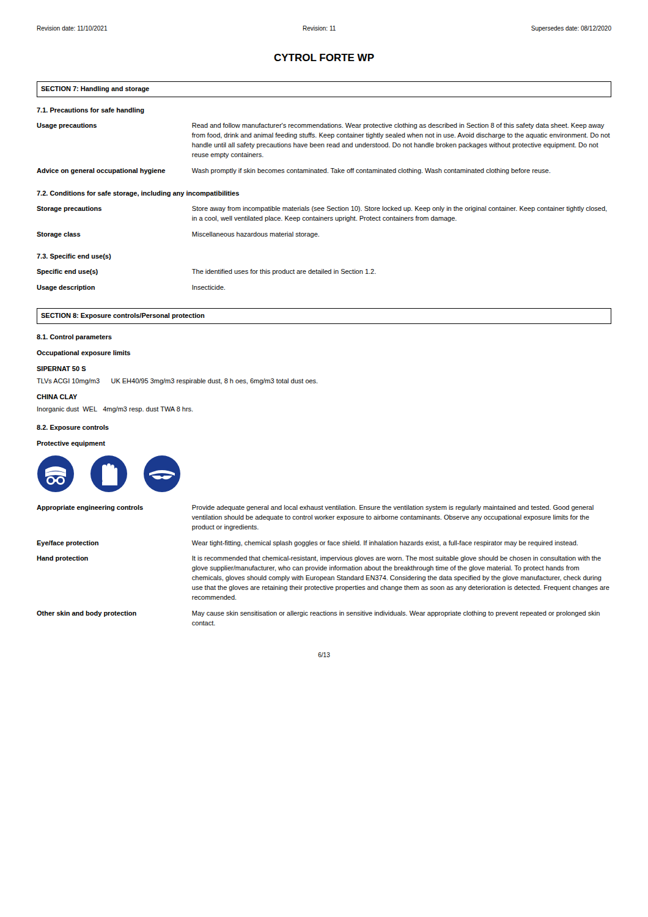Revision date: 11/10/2021 Revision: 11 Supersedes date: 08/12/2020
CYTROL FORTE WP
SECTION 7: Handling and storage
7.1. Precautions for safe handling
| Usage precautions | Read and follow manufacturer's recommendations. Wear protective clothing as described in Section 8 of this safety data sheet. Keep away from food, drink and animal feeding stuffs. Keep container tightly sealed when not in use. Avoid discharge to the aquatic environment. Do not handle until all safety precautions have been read and understood. Do not handle broken packages without protective equipment. Do not reuse empty containers. |
| Advice on general occupational hygiene | Wash promptly if skin becomes contaminated. Take off contaminated clothing. Wash contaminated clothing before reuse. |
7.2. Conditions for safe storage, including any incompatibilities
| Storage precautions | Store away from incompatible materials (see Section 10). Store locked up. Keep only in the original container. Keep container tightly closed, in a cool, well ventilated place. Keep containers upright. Protect containers from damage. |
| Storage class | Miscellaneous hazardous material storage. |
7.3. Specific end use(s)
| Specific end use(s) | The identified uses for this product are detailed in Section 1.2. |
| Usage description | Insecticide. |
SECTION 8: Exposure controls/Personal protection
8.1. Control parameters
Occupational exposure limits
SIPERNAT 50 S
TLVs ACGI 10mg/m3 UK EH40/95 3mg/m3 respirable dust, 8 h oes, 6mg/m3 total dust oes.
CHINA CLAY
Inorganic dust WEL 4mg/m3 resp. dust TWA 8 hrs.
8.2. Exposure controls
Protective equipment
| Appropriate engineering controls | Provide adequate general and local exhaust ventilation. Ensure the ventilation system is regularly maintained and tested. Good general ventilation should be adequate to control worker exposure to airborne contaminants. Observe any occupational exposure limits for the product or ingredients. |
| Eye/face protection | Wear tight-fitting, chemical splash goggles or face shield. If inhalation hazards exist, a full-face respirator may be required instead. |
| Hand protection | It is recommended that chemical-resistant, impervious gloves are worn. The most suitable glove should be chosen in consultation with the glove supplier/manufacturer, who can provide information about the breakthrough time of the glove material. To protect hands from chemicals, gloves should comply with European Standard EN374. Considering the data specified by the glove manufacturer, check during use that the gloves are retaining their protective properties and change them as soon as any deterioration is detected. Frequent changes are recommended. |
| Other skin and body protection | May cause skin sensitisation or allergic reactions in sensitive individuals. Wear appropriate clothing to prevent repeated or prolonged skin contact. |
6/13